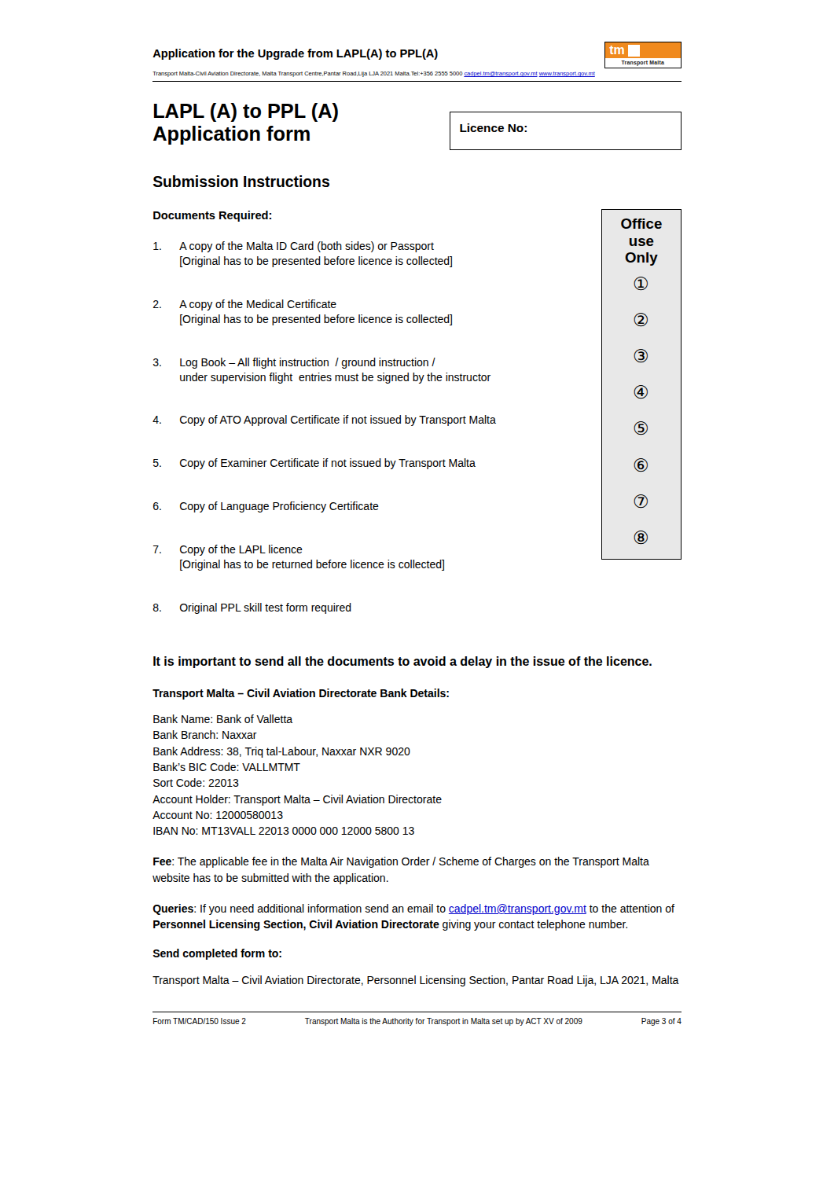Application for the Upgrade from LAPL(A) to PPL(A)
tm
Transport Malta
Transport Malta-Civil Aviation Directorate, Malta Transport Centre,Pantar Road,Lija LJA 2021 Malta.Tel:+356 2555 5000 cadpel.tm@transport.gov.mt www.transport.gov.mt
LAPL (A) to PPL (A)
Application form
Licence No:
Submission Instructions
Documents Required:
A copy of the Malta ID Card (both sides) or Passport[Original has to be presented before licence is collected]
A copy of the Medical Certificate[Original has to be presented before licence is collected]
Log Book – All flight instruction / ground instruction /under supervision flight entries must be signed by the instructor
Copy of ATO Approval Certificate if not issued by Transport Malta
Copy of Examiner Certificate if not issued by Transport Malta
Copy of Language Proficiency Certificate
Copy of the LAPL licence[Original has to be returned before licence is collected]
Original PPL skill test form required
Office
use
Only
①
②
③
④
⑤
⑥
⑦
⑧
It is important to send all the documents to avoid a delay in the issue of the licence.
Transport Malta – Civil Aviation Directorate Bank Details:
Bank Name: Bank of Valletta
Bank Branch: Naxxar
Bank Address: 38, Triq tal-Labour, Naxxar NXR 9020
Bank’s BIC Code: VALLMTMT
Sort Code: 22013
Account Holder: Transport Malta – Civil Aviation Directorate
Account No: 12000580013
IBAN No: MT13VALL 22013 0000 000 12000 5800 13
Fee: The applicable fee in the Malta Air Navigation Order / Scheme of Charges on the Transport Malta website has to be submitted with the application.
Queries: If you need additional information send an email to cadpel.tm@transport.gov.mt to the attention of Personnel Licensing Section, Civil Aviation Directorate giving your contact telephone number.
Send completed form to:
Transport Malta – Civil Aviation Directorate, Personnel Licensing Section, Pantar Road Lija, LJA 2021, Malta
Form TM/CAD/150 Issue 2
Transport Malta is the Authority for Transport in Malta set up by ACT XV of 2009
Page 3 of 4